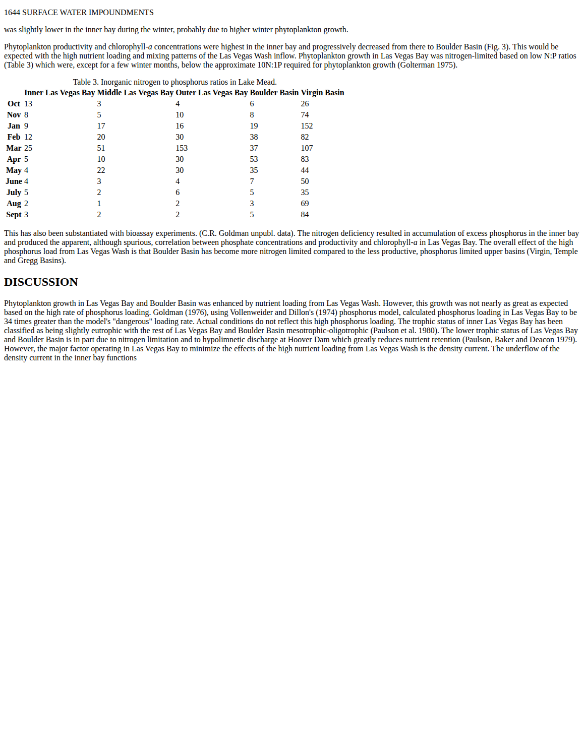1644 SURFACE WATER IMPOUNDMENTS
was slightly lower in the inner bay during the winter, probably due to higher winter phytoplankton growth.
Phytoplankton productivity and chlorophyll-a concentrations were highest in the inner bay and progressively decreased from there to Boulder Basin (Fig. 3). This would be expected with the high nutrient loading and mixing patterns of the Las Vegas Wash inflow. Phytoplankton growth in Las Vegas Bay was nitrogen-limited based on low N:P ratios (Table 3) which were, except for a few winter months, below the approximate 10N:1P required for phytoplankton growth (Golterman 1975).
Table 3. Inorganic nitrogen to phosphorus ratios in Lake Mead.
| | Inner Las Vegas Bay | Middle Las Vegas Bay | Outer Las Vegas Bay | Boulder Basin | Virgin Basin |
| --- | --- | --- | --- | --- | --- |
| Oct | 13 | 3 | 4 | 6 | 26 |
| Nov | 8 | 5 | 10 | 8 | 74 |
| Jan | 9 | 17 | 16 | 19 | 152 |
| Feb | 12 | 20 | 30 | 38 | 82 |
| Mar | 25 | 51 | 153 | 37 | 107 |
| Apr | 5 | 10 | 30 | 53 | 83 |
| May | 4 | 22 | 30 | 35 | 44 |
| June | 4 | 3 | 4 | 7 | 50 |
| July | 5 | 2 | 6 | 5 | 35 |
| Aug | 2 | 1 | 2 | 3 | 69 |
| Sept | 3 | 2 | 2 | 5 | 84 |
This has also been substantiated with bioassay experiments. (C.R. Goldman unpubl. data). The nitrogen deficiency resulted in accumulation of excess phosphorus in the inner bay and produced the apparent, although spurious, correlation between phosphate concentrations and productivity and chlorophyll-a in Las Vegas Bay. The overall effect of the high phosphorus load from Las Vegas Wash is that Boulder Basin has become more nitrogen limited compared to the less productive, phosphorus limited upper basins (Virgin, Temple and Gregg Basins).
DISCUSSION
Phytoplankton growth in Las Vegas Bay and Boulder Basin was enhanced by nutrient loading from Las Vegas Wash. However, this growth was not nearly as great as expected based on the high rate of phosphorus loading. Goldman (1976), using Vollenweider and Dillon's (1974) phosphorus model, calculated phosphorus loading in Las Vegas Bay to be 34 times greater than the model's "dangerous" loading rate. Actual conditions do not reflect this high phosphorus loading. The trophic status of inner Las Vegas Bay has been classified as being slightly eutrophic with the rest of Las Vegas Bay and Boulder Basin mesotrophic-oligotrophic (Paulson et al. 1980). The lower trophic status of Las Vegas Bay and Boulder Basin is in part due to nitrogen limitation and to hypolimnetic discharge at Hoover Dam which greatly reduces nutrient retention (Paulson, Baker and Deacon 1979). However, the major factor operating in Las Vegas Bay to minimize the effects of the high nutrient loading from Las Vegas Wash is the density current. The underflow of the density current in the inner bay functions